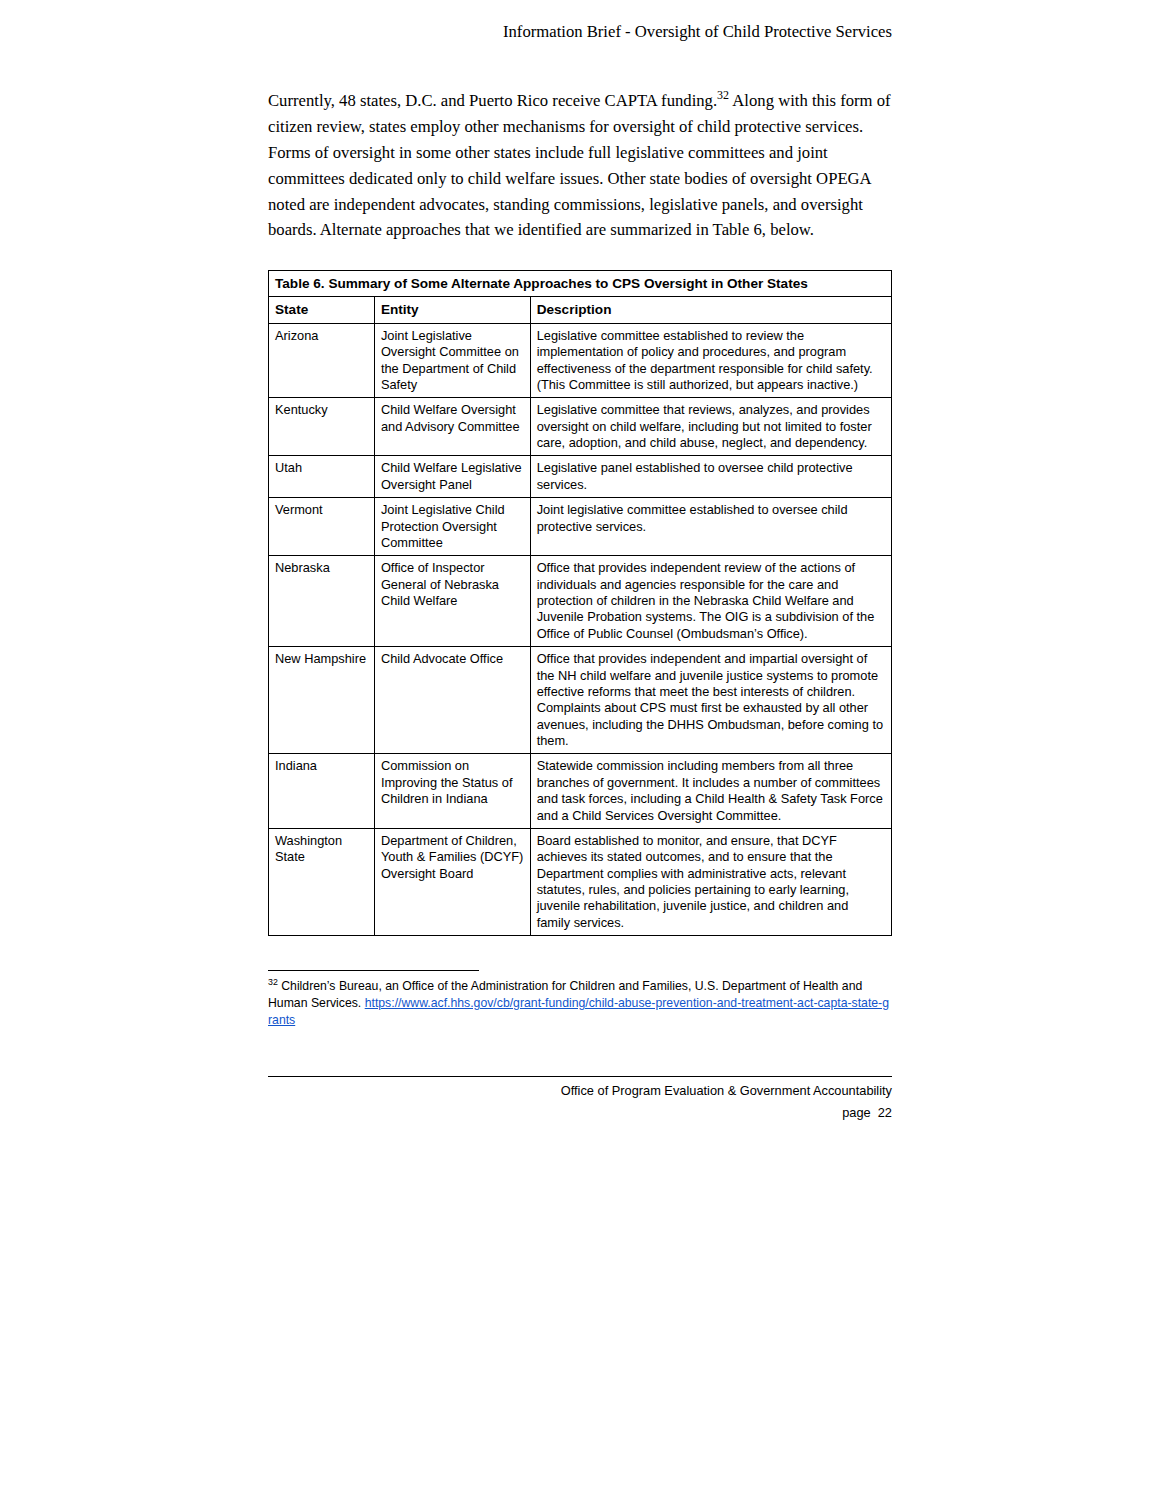Information Brief - Oversight of Child Protective Services
Currently, 48 states, D.C. and Puerto Rico receive CAPTA funding.32 Along with this form of citizen review, states employ other mechanisms for oversight of child protective services. Forms of oversight in some other states include full legislative committees and joint committees dedicated only to child welfare issues. Other state bodies of oversight OPEGA noted are independent advocates, standing commissions, legislative panels, and oversight boards. Alternate approaches that we identified are summarized in Table 6, below.
Table 6. Summary of Some Alternate Approaches to CPS Oversight in Other States
| State | Entity | Description |
| --- | --- | --- |
| Arizona | Joint Legislative Oversight Committee on the Department of Child Safety | Legislative committee established to review the implementation of policy and procedures, and program effectiveness of the department responsible for child safety. (This Committee is still authorized, but appears inactive.) |
| Kentucky | Child Welfare Oversight and Advisory Committee | Legislative committee that reviews, analyzes, and provides oversight on child welfare, including but not limited to foster care, adoption, and child abuse, neglect, and dependency. |
| Utah | Child Welfare Legislative Oversight Panel | Legislative panel established to oversee child protective services. |
| Vermont | Joint Legislative Child Protection Oversight Committee | Joint legislative committee established to oversee child protective services. |
| Nebraska | Office of Inspector General of Nebraska Child Welfare | Office that provides independent review of the actions of individuals and agencies responsible for the care and protection of children in the Nebraska Child Welfare and Juvenile Probation systems. The OIG is a subdivision of the Office of Public Counsel (Ombudsman’s Office). |
| New Hampshire | Child Advocate Office | Office that provides independent and impartial oversight of the NH child welfare and juvenile justice systems to promote effective reforms that meet the best interests of children. Complaints about CPS must first be exhausted by all other avenues, including the DHHS Ombudsman, before coming to them. |
| Indiana | Commission on Improving the Status of Children in Indiana | Statewide commission including members from all three branches of government. It includes a number of committees and task forces, including a Child Health & Safety Task Force and a Child Services Oversight Committee. |
| Washington State | Department of Children, Youth & Families (DCYF) Oversight Board | Board established to monitor, and ensure, that DCYF achieves its stated outcomes, and to ensure that the Department complies with administrative acts, relevant statutes, rules, and policies pertaining to early learning, juvenile rehabilitation, juvenile justice, and children and family services. |
32 Children’s Bureau, an Office of the Administration for Children and Families, U.S. Department of Health and Human Services. https://www.acf.hhs.gov/cb/grant-funding/child-abuse-prevention-and-treatment-act-capta-state-grants
Office of Program Evaluation & Government Accountability
page 22